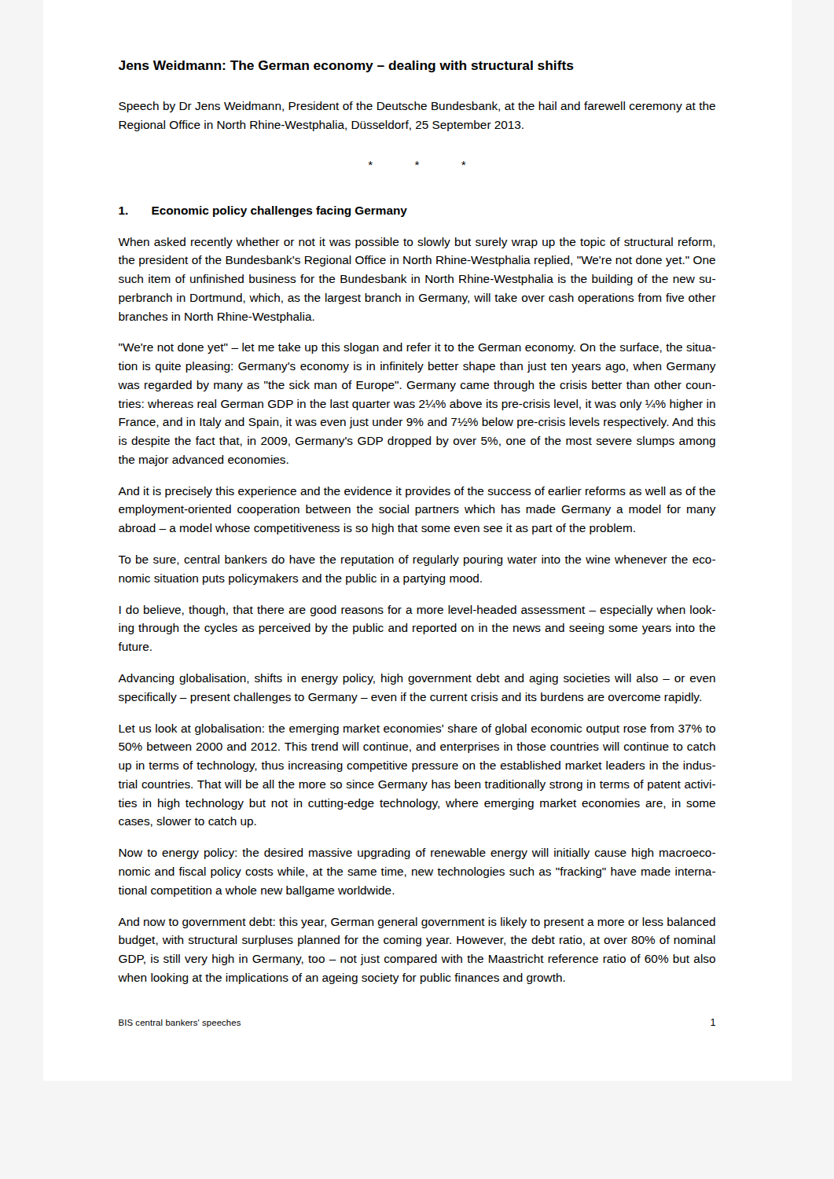Jens Weidmann: The German economy – dealing with structural shifts
Speech by Dr Jens Weidmann, President of the Deutsche Bundesbank, at the hail and farewell ceremony at the Regional Office in North Rhine-Westphalia, Düsseldorf, 25 September 2013.
* * *
1. Economic policy challenges facing Germany
When asked recently whether or not it was possible to slowly but surely wrap up the topic of structural reform, the president of the Bundesbank's Regional Office in North Rhine-Westphalia replied, "We're not done yet." One such item of unfinished business for the Bundesbank in North Rhine-Westphalia is the building of the new superbranch in Dortmund, which, as the largest branch in Germany, will take over cash operations from five other branches in North Rhine-Westphalia.
"We're not done yet" – let me take up this slogan and refer it to the German economy. On the surface, the situation is quite pleasing: Germany's economy is in infinitely better shape than just ten years ago, when Germany was regarded by many as "the sick man of Europe". Germany came through the crisis better than other countries: whereas real German GDP in the last quarter was 2¼% above its pre-crisis level, it was only ¼% higher in France, and in Italy and Spain, it was even just under 9% and 7½% below pre-crisis levels respectively. And this is despite the fact that, in 2009, Germany's GDP dropped by over 5%, one of the most severe slumps among the major advanced economies.
And it is precisely this experience and the evidence it provides of the success of earlier reforms as well as of the employment-oriented cooperation between the social partners which has made Germany a model for many abroad – a model whose competitiveness is so high that some even see it as part of the problem.
To be sure, central bankers do have the reputation of regularly pouring water into the wine whenever the economic situation puts policymakers and the public in a partying mood.
I do believe, though, that there are good reasons for a more level-headed assessment – especially when looking through the cycles as perceived by the public and reported on in the news and seeing some years into the future.
Advancing globalisation, shifts in energy policy, high government debt and aging societies will also – or even specifically – present challenges to Germany – even if the current crisis and its burdens are overcome rapidly.
Let us look at globalisation: the emerging market economies' share of global economic output rose from 37% to 50% between 2000 and 2012. This trend will continue, and enterprises in those countries will continue to catch up in terms of technology, thus increasing competitive pressure on the established market leaders in the industrial countries. That will be all the more so since Germany has been traditionally strong in terms of patent activities in high technology but not in cutting-edge technology, where emerging market economies are, in some cases, slower to catch up.
Now to energy policy: the desired massive upgrading of renewable energy will initially cause high macroeconomic and fiscal policy costs while, at the same time, new technologies such as "fracking" have made international competition a whole new ballgame worldwide.
And now to government debt: this year, German general government is likely to present a more or less balanced budget, with structural surpluses planned for the coming year. However, the debt ratio, at over 80% of nominal GDP, is still very high in Germany, too – not just compared with the Maastricht reference ratio of 60% but also when looking at the implications of an ageing society for public finances and growth.
BIS central bankers' speeches 1